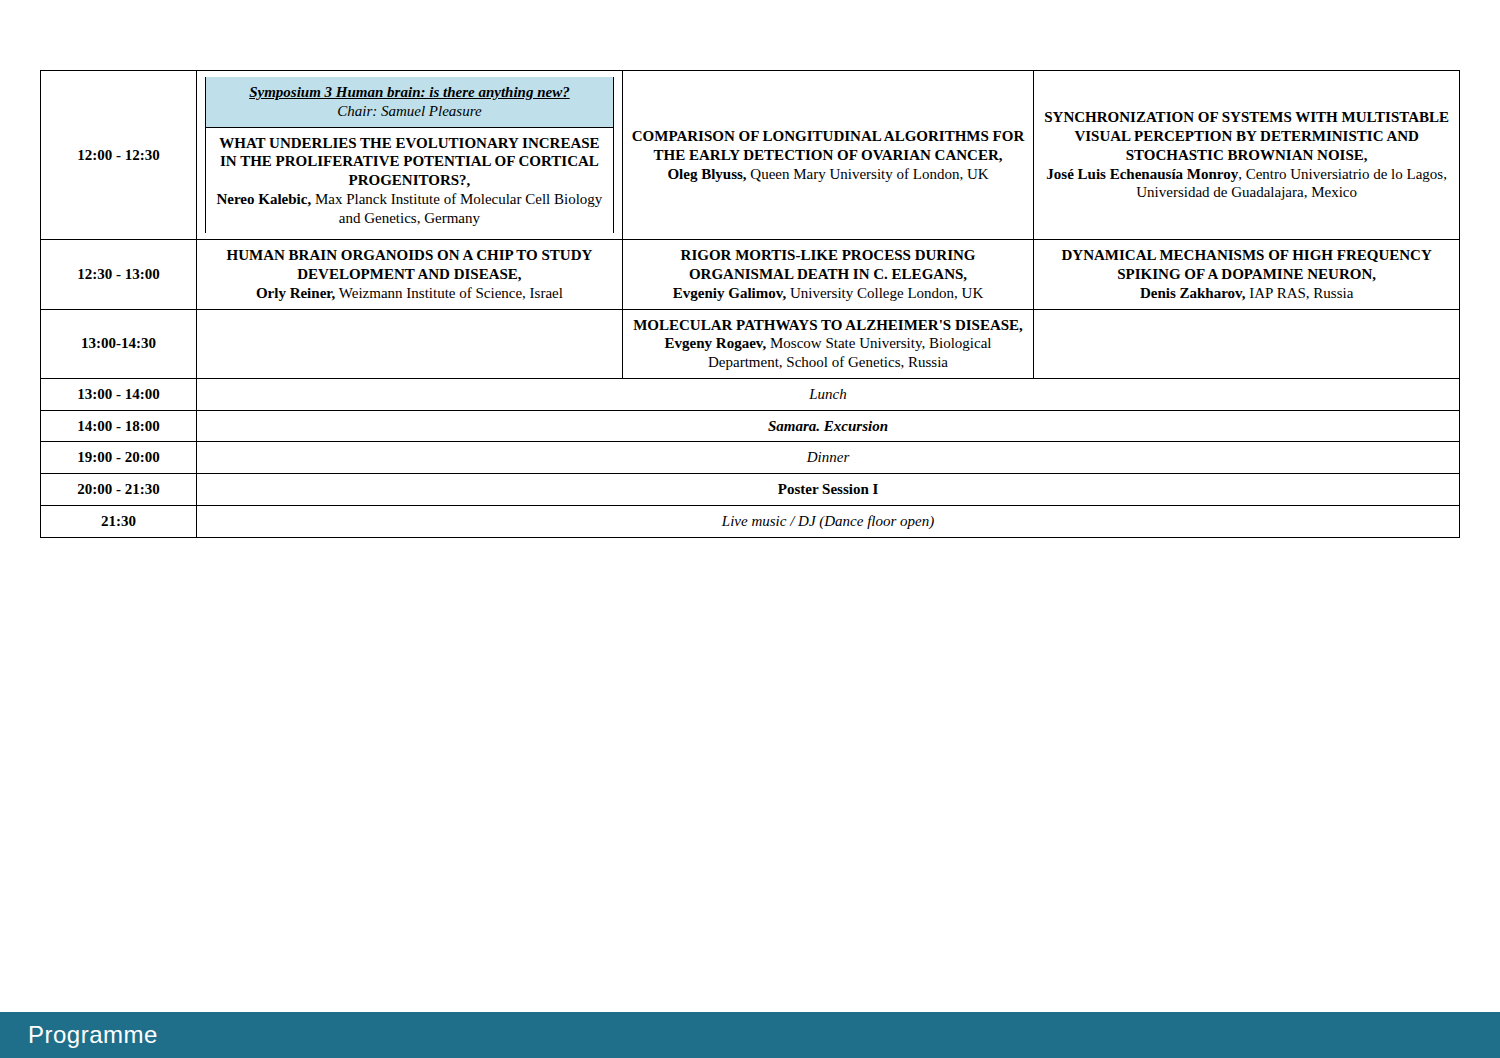| 12:00 - 12:30 | / Symposium 3 Human brain: is there anything new? Chair: Samuel Pleasure / / What underlies the evolutionary increase in the proliferative potential of cortical progenitors?, Nereo Kalebic, Max Planck Institute of Molecular Cell Biology and Genetics, Germany / | Comparison of longitudinal algorithms for the early detection of ovarian cancer, Oleg Blyuss, Queen Mary University of London, UK | Synchronization of systems with multistable visual perception by deterministic and stochastic Brownian noise, José Luis Echenausía Monroy , Centro Universiatrio de lo Lagos, Universidad de Guadalajara, Mexico |
| 12:30 - 13:00 | Human brain organoids on a chip to study development and disease, Orly Reiner, Weizmann Institute of Science, Israel | Rigor mortis-like process during organismal death in C. elegans, Evgeniy Galimov, University College London, UK | Dynamical mechanisms of high frequency spiking of a dopamine neuron, Denis Zakharov, IAP RAS, Russia |
| 13:00-14:30 | | Molecular pathways to Alzheimer's disease, Evgeny Rogaev, Moscow State University, Biological Department, School of Genetics, Russia | |
| 13:00 - 14:00 | Lunch |
| 14:00 - 18:00 | Samara. Excursion |
| 19:00 - 20:00 | Dinner |
| 20:00 - 21:30 | Poster Session I |
| 21:30 | Live music / DJ (Dance floor open) |
Programme